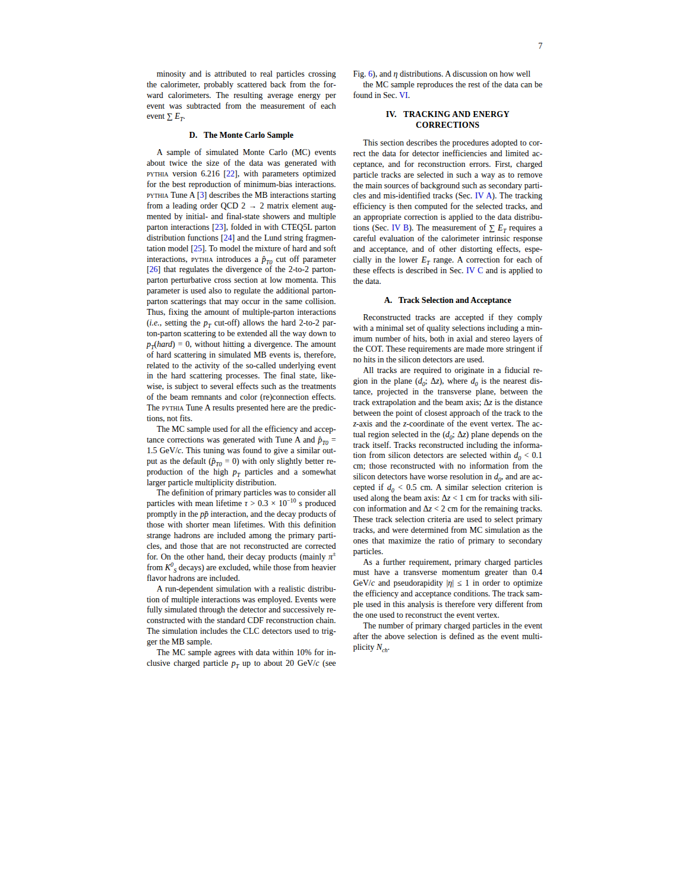7
minosity and is attributed to real particles crossing the calorimeter, probably scattered back from the forward calorimeters. The resulting average energy per event was subtracted from the measurement of each event ∑ ET.
D. The Monte Carlo Sample
A sample of simulated Monte Carlo (MC) events about twice the size of the data was generated with pythia version 6.216 [22], with parameters optimized for the best reproduction of minimum-bias interactions. pythia Tune A [3] describes the MB interactions starting from a leading order QCD 2 → 2 matrix element augmented by initial- and final-state showers and multiple parton interactions [23], folded in with CTEQ5L parton distribution functions [24] and the Lund string fragmentation model [25]. To model the mixture of hard and soft interactions, pythia introduces a p̂T0 cut off parameter [26] that regulates the divergence of the 2-to-2 parton-parton perturbative cross section at low momenta. This parameter is used also to regulate the additional parton-parton scatterings that may occur in the same collision. Thus, fixing the amount of multiple-parton interactions (i.e., setting the pT cut-off) allows the hard 2-to-2 parton-parton scattering to be extended all the way down to pT(hard) = 0, without hitting a divergence. The amount of hard scattering in simulated MB events is, therefore, related to the activity of the so-called underlying event in the hard scattering processes. The final state, likewise, is subject to several effects such as the treatments of the beam remnants and color (re)connection effects. The pythia Tune A results presented here are the predictions, not fits.
The MC sample used for all the efficiency and acceptance corrections was generated with Tune A and p̂T0 = 1.5 GeV/c. This tuning was found to give a similar output as the default (p̂T0 = 0) with only slightly better reproduction of the high pT particles and a somewhat larger particle multiplicity distribution.
The definition of primary particles was to consider all particles with mean lifetime τ > 0.3 × 10−10 s produced promptly in the pp̄ interaction, and the decay products of those with shorter mean lifetimes. With this definition strange hadrons are included among the primary particles, and those that are not reconstructed are corrected for. On the other hand, their decay products (mainly π± from K0S decays) are excluded, while those from heavier flavor hadrons are included.
A run-dependent simulation with a realistic distribution of multiple interactions was employed. Events were fully simulated through the detector and successively reconstructed with the standard CDF reconstruction chain. The simulation includes the CLC detectors used to trigger the MB sample.
The MC sample agrees with data within 10% for inclusive charged particle pT up to about 20 GeV/c (see Fig. 6), and η distributions. A discussion on how well
the MC sample reproduces the rest of the data can be found in Sec. VI.
IV. Tracking and Energy Corrections
This section describes the procedures adopted to correct the data for detector inefficiencies and limited acceptance, and for reconstruction errors. First, charged particle tracks are selected in such a way as to remove the main sources of background such as secondary particles and mis-identified tracks (Sec. IV A). The tracking efficiency is then computed for the selected tracks, and an appropriate correction is applied to the data distributions (Sec. IV B). The measurement of ∑ ET requires a careful evaluation of the calorimeter intrinsic response and acceptance, and of other distorting effects, especially in the lower ET range. A correction for each of these effects is described in Sec. IV C and is applied to the data.
A. Track Selection and Acceptance
Reconstructed tracks are accepted if they comply with a minimal set of quality selections including a minimum number of hits, both in axial and stereo layers of the COT. These requirements are made more stringent if no hits in the silicon detectors are used.
All tracks are required to originate in a fiducial region in the plane (d0; Δz), where d0 is the nearest distance, projected in the transverse plane, between the track extrapolation and the beam axis; Δz is the distance between the point of closest approach of the track to the z-axis and the z-coordinate of the event vertex. The actual region selected in the (d0; Δz) plane depends on the track itself. Tracks reconstructed including the information from silicon detectors are selected within d0 < 0.1 cm; those reconstructed with no information from the silicon detectors have worse resolution in d0, and are accepted if d0 < 0.5 cm. A similar selection criterion is used along the beam axis: Δz < 1 cm for tracks with silicon information and Δz < 2 cm for the remaining tracks. These track selection criteria are used to select primary tracks, and were determined from MC simulation as the ones that maximize the ratio of primary to secondary particles.
As a further requirement, primary charged particles must have a transverse momentum greater than 0.4 GeV/c and pseudorapidity |η| ≤ 1 in order to optimize the efficiency and acceptance conditions. The track sample used in this analysis is therefore very different from the one used to reconstruct the event vertex.
The number of primary charged particles in the event after the above selection is defined as the event multiplicity Nch.